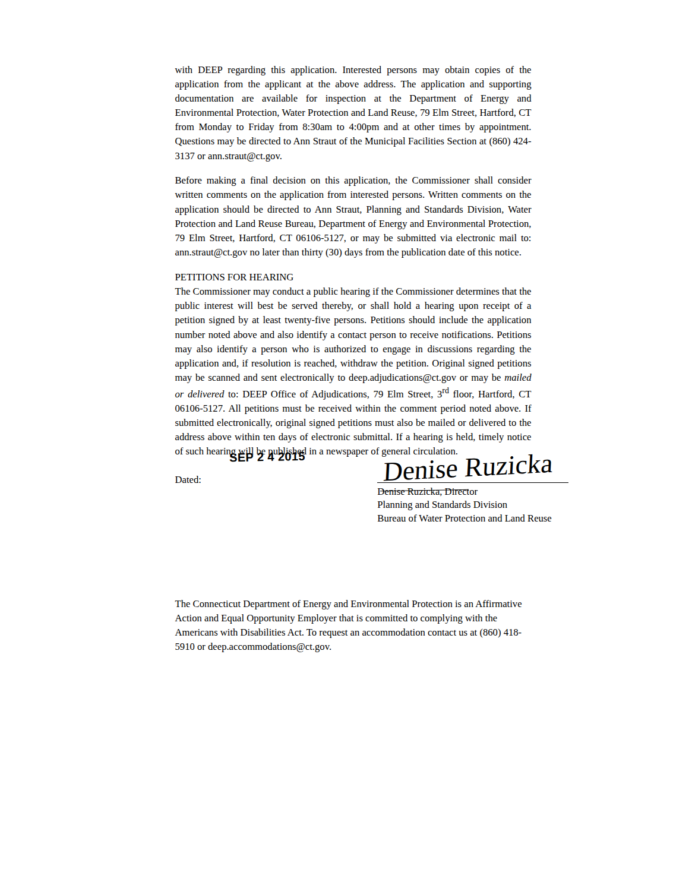with DEEP regarding this application. Interested persons may obtain copies of the application from the applicant at the above address. The application and supporting documentation are available for inspection at the Department of Energy and Environmental Protection, Water Protection and Land Reuse, 79 Elm Street, Hartford, CT from Monday to Friday from 8:30am to 4:00pm and at other times by appointment. Questions may be directed to Ann Straut of the Municipal Facilities Section at (860) 424-3137 or ann.straut@ct.gov.
Before making a final decision on this application, the Commissioner shall consider written comments on the application from interested persons. Written comments on the application should be directed to Ann Straut, Planning and Standards Division, Water Protection and Land Reuse Bureau, Department of Energy and Environmental Protection, 79 Elm Street, Hartford, CT 06106-5127, or may be submitted via electronic mail to: ann.straut@ct.gov no later than thirty (30) days from the publication date of this notice.
Petitions for Hearing
The Commissioner may conduct a public hearing if the Commissioner determines that the public interest will best be served thereby, or shall hold a hearing upon receipt of a petition signed by at least twenty-five persons. Petitions should include the application number noted above and also identify a contact person to receive notifications. Petitions may also identify a person who is authorized to engage in discussions regarding the application and, if resolution is reached, withdraw the petition. Original signed petitions may be scanned and sent electronically to deep.adjudications@ct.gov or may be mailed or delivered to: DEEP Office of Adjudications, 79 Elm Street, 3rd floor, Hartford, CT 06106-5127. All petitions must be received within the comment period noted above. If submitted electronically, original signed petitions must also be mailed or delivered to the address above within ten days of electronic submittal. If a hearing is held, timely notice of such hearing will be published in a newspaper of general circulation.
Dated: SEP 2 4 2015
Denise Ruzicka
Denise Ruzicka, Director
Planning and Standards Division
Bureau of Water Protection and Land Reuse
The Connecticut Department of Energy and Environmental Protection is an Affirmative Action and Equal Opportunity Employer that is committed to complying with the Americans with Disabilities Act. To request an accommodation contact us at (860) 418-5910 or deep.accommodations@ct.gov.